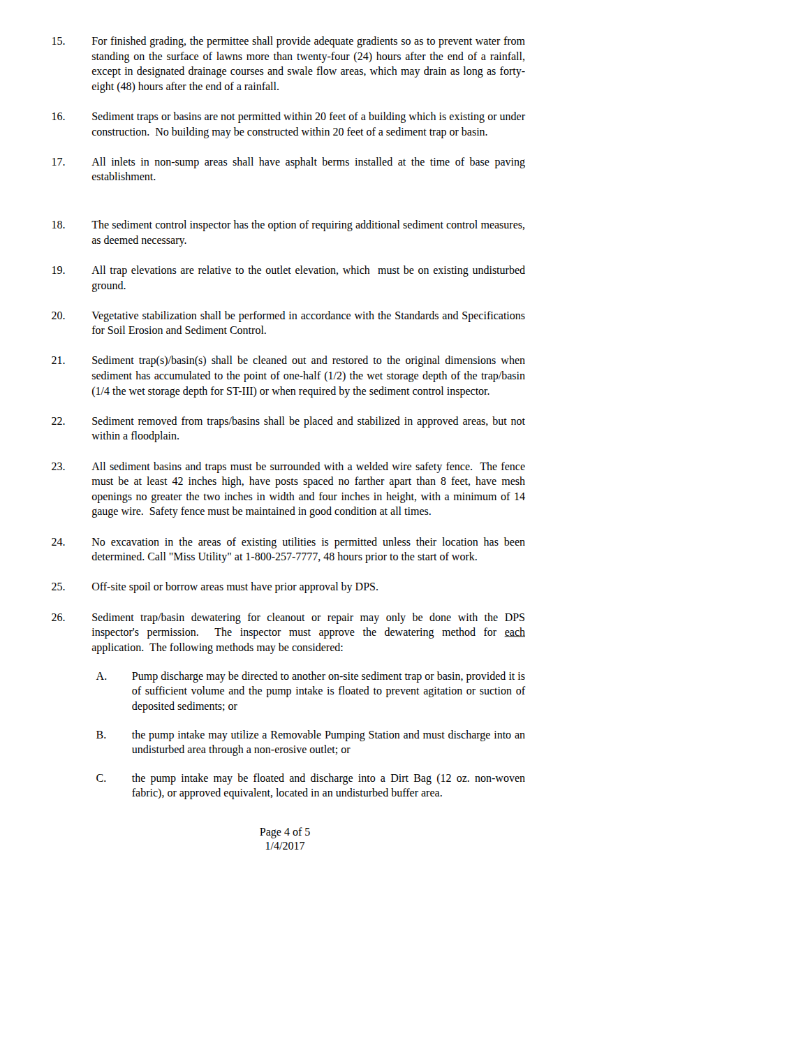15. For finished grading, the permittee shall provide adequate gradients so as to prevent water from standing on the surface of lawns more than twenty-four (24) hours after the end of a rainfall, except in designated drainage courses and swale flow areas, which may drain as long as forty-eight (48) hours after the end of a rainfall.
16. Sediment traps or basins are not permitted within 20 feet of a building which is existing or under construction. No building may be constructed within 20 feet of a sediment trap or basin.
17. All inlets in non-sump areas shall have asphalt berms installed at the time of base paving establishment.
18. The sediment control inspector has the option of requiring additional sediment control measures, as deemed necessary.
19. All trap elevations are relative to the outlet elevation, which must be on existing undisturbed ground.
20. Vegetative stabilization shall be performed in accordance with the Standards and Specifications for Soil Erosion and Sediment Control.
21. Sediment trap(s)/basin(s) shall be cleaned out and restored to the original dimensions when sediment has accumulated to the point of one-half (1/2) the wet storage depth of the trap/basin (1/4 the wet storage depth for ST-III) or when required by the sediment control inspector.
22. Sediment removed from traps/basins shall be placed and stabilized in approved areas, but not within a floodplain.
23. All sediment basins and traps must be surrounded with a welded wire safety fence. The fence must be at least 42 inches high, have posts spaced no farther apart than 8 feet, have mesh openings no greater the two inches in width and four inches in height, with a minimum of 14 gauge wire. Safety fence must be maintained in good condition at all times.
24. No excavation in the areas of existing utilities is permitted unless their location has been determined. Call "Miss Utility" at 1-800-257-7777, 48 hours prior to the start of work.
25. Off-site spoil or borrow areas must have prior approval by DPS.
26. Sediment trap/basin dewatering for cleanout or repair may only be done with the DPS inspector's permission. The inspector must approve the dewatering method for each application. The following methods may be considered:
A. Pump discharge may be directed to another on-site sediment trap or basin, provided it is of sufficient volume and the pump intake is floated to prevent agitation or suction of deposited sediments; or
B. the pump intake may utilize a Removable Pumping Station and must discharge into an undisturbed area through a non-erosive outlet; or
C. the pump intake may be floated and discharge into a Dirt Bag (12 oz. non-woven fabric), or approved equivalent, located in an undisturbed buffer area.
Page 4 of 5
1/4/2017